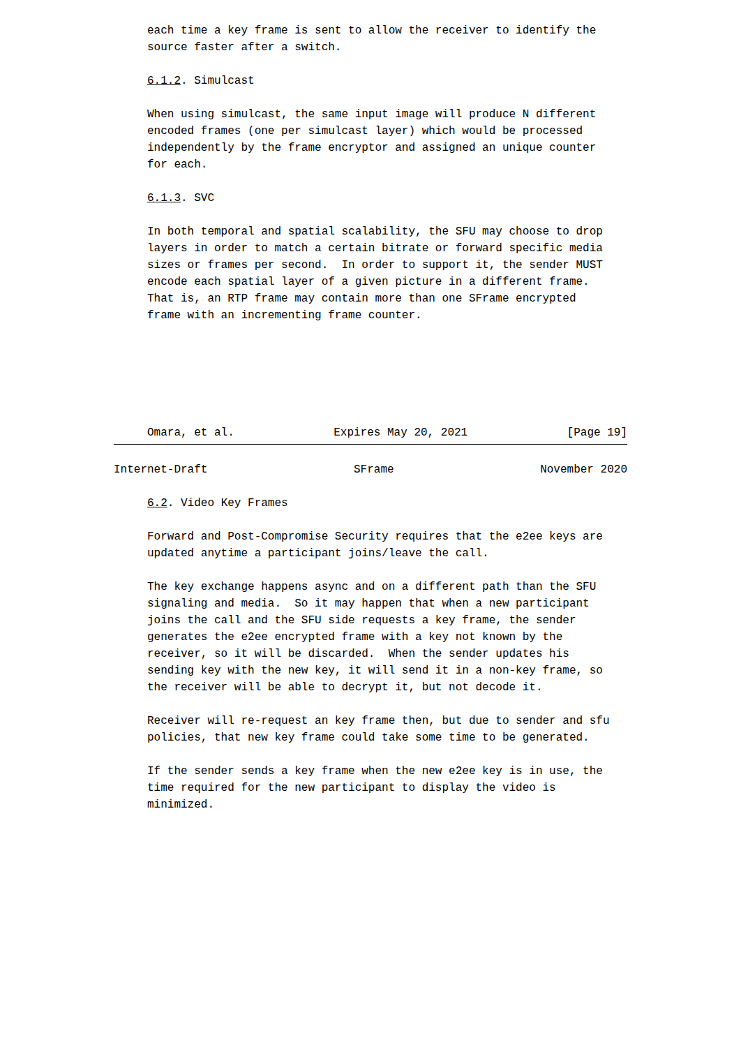each time a key frame is sent to allow the receiver to identify the
source faster after a switch.
6.1.2. Simulcast
When using simulcast, the same input image will produce N different
encoded frames (one per simulcast layer) which would be processed
independently by the frame encryptor and assigned an unique counter
for each.
6.1.3. SVC
In both temporal and spatial scalability, the SFU may choose to drop
layers in order to match a certain bitrate or forward specific media
sizes or frames per second.  In order to support it, the sender MUST
encode each spatial layer of a given picture in a different frame.
That is, an RTP frame may contain more than one SFrame encrypted
frame with an incrementing frame counter.
Omara, et al. Expires May 20, 2021 [Page 19]
Internet-Draft SFrame November 2020
6.2. Video Key Frames
Forward and Post-Compromise Security requires that the e2ee keys are
updated anytime a participant joins/leave the call.
The key exchange happens async and on a different path than the SFU
signaling and media.  So it may happen that when a new participant
joins the call and the SFU side requests a key frame, the sender
generates the e2ee encrypted frame with a key not known by the
receiver, so it will be discarded.  When the sender updates his
sending key with the new key, it will send it in a non-key frame, so
the receiver will be able to decrypt it, but not decode it.
Receiver will re-request an key frame then, but due to sender and sfu
policies, that new key frame could take some time to be generated.
If the sender sends a key frame when the new e2ee key is in use, the
time required for the new participant to display the video is
minimized.